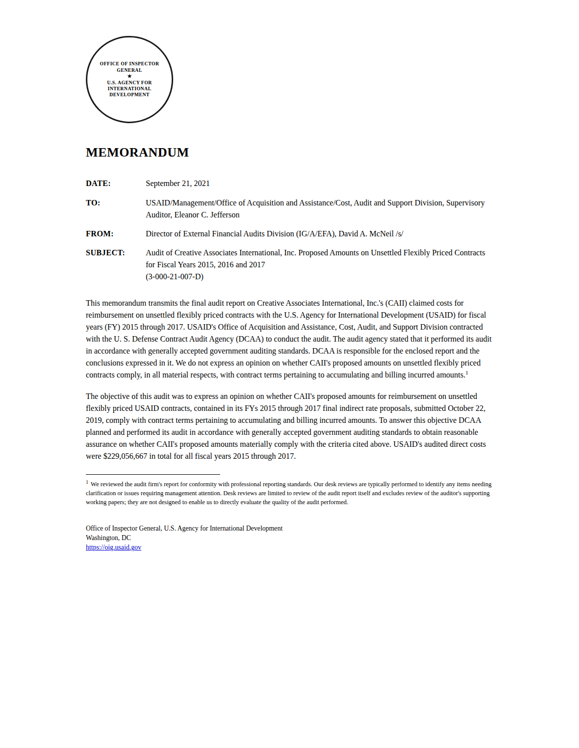OFFICE OF INSPECTOR GENERAL
★
U.S. AGENCY FOR INTERNATIONAL DEVELOPMENT
MEMORANDUM
DATE:
September 21, 2021
TO:
USAID/Management/Office of Acquisition and Assistance/Cost, Audit and Support Division, Supervisory Auditor, Eleanor C. Jefferson
FROM:
Director of External Financial Audits Division (IG/A/EFA), David A. McNeil /s/
SUBJECT:
Audit of Creative Associates International, Inc. Proposed Amounts on Unsettled Flexibly Priced Contracts for Fiscal Years 2015, 2016 and 2017
(3-000-21-007-D)
This memorandum transmits the final audit report on Creative Associates International, Inc.'s (CAII) claimed costs for reimbursement on unsettled flexibly priced contracts with the U.S. Agency for International Development (USAID) for fiscal years (FY) 2015 through 2017. USAID's Office of Acquisition and Assistance, Cost, Audit, and Support Division contracted with the U. S. Defense Contract Audit Agency (DCAA) to conduct the audit. The audit agency stated that it performed its audit in accordance with generally accepted government auditing standards. DCAA is responsible for the enclosed report and the conclusions expressed in it. We do not express an opinion on whether CAII's proposed amounts on unsettled flexibly priced contracts comply, in all material respects, with contract terms pertaining to accumulating and billing incurred amounts.1
The objective of this audit was to express an opinion on whether CAII's proposed amounts for reimbursement on unsettled flexibly priced USAID contracts, contained in its FYs 2015 through 2017 final indirect rate proposals, submitted October 22, 2019, comply with contract terms pertaining to accumulating and billing incurred amounts. To answer this objective DCAA planned and performed its audit in accordance with generally accepted government auditing standards to obtain reasonable assurance on whether CAII's proposed amounts materially comply with the criteria cited above. USAID's audited direct costs were $229,056,667 in total for all fiscal years 2015 through 2017.
1 We reviewed the audit firm's report for conformity with professional reporting standards. Our desk reviews are typically performed to identify any items needing clarification or issues requiring management attention. Desk reviews are limited to review of the audit report itself and excludes review of the auditor's supporting working papers; they are not designed to enable us to directly evaluate the quality of the audit performed.
Office of Inspector General, U.S. Agency for International Development
Washington, DC
https://oig.usaid.gov